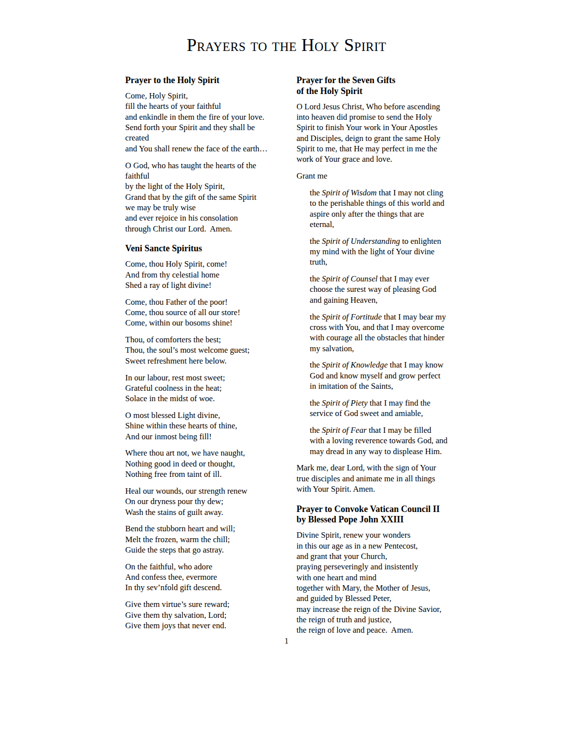Prayers to the Holy Spirit
Prayer to the Holy Spirit
Come, Holy Spirit,
fill the hearts of your faithful
and enkindle in them the fire of your love.
Send forth your Spirit and they shall be created
and You shall renew the face of the earth…
O God, who has taught the hearts of the faithful
by the light of the Holy Spirit,
Grand that by the gift of the same Spirit
we may be truly wise
and ever rejoice in his consolation
through Christ our Lord. Amen.
Veni Sancte Spiritus
Come, thou Holy Spirit, come!
And from thy celestial home
Shed a ray of light divine!
Come, thou Father of the poor!
Come, thou source of all our store!
Come, within our bosoms shine!
Thou, of comforters the best;
Thou, the soul’s most welcome guest;
Sweet refreshment here below.
In our labour, rest most sweet;
Grateful coolness in the heat;
Solace in the midst of woe.
O most blessed Light divine,
Shine within these hearts of thine,
And our inmost being fill!
Where thou art not, we have naught,
Nothing good in deed or thought,
Nothing free from taint of ill.
Heal our wounds, our strength renew
On our dryness pour thy dew;
Wash the stains of guilt away.
Bend the stubborn heart and will;
Melt the frozen, warm the chill;
Guide the steps that go astray.
On the faithful, who adore
And confess thee, evermore
In thy sev’nfold gift descend.
Give them virtue’s sure reward;
Give them thy salvation, Lord;
Give them joys that never end.
Prayer for the Seven Gifts
of the Holy Spirit
O Lord Jesus Christ, Who before ascending into heaven did promise to send the Holy Spirit to finish Your work in Your Apostles and Disciples, deign to grant the same Holy Spirit to me, that He may perfect in me the work of Your grace and love.
Grant me
the Spirit of Wisdom that I may not cling to the perishable things of this world and aspire only after the things that are eternal,
the Spirit of Understanding to enlighten my mind with the light of Your divine truth,
the Spirit of Counsel that I may ever choose the surest way of pleasing God and gaining Heaven,
the Spirit of Fortitude that I may bear my cross with You, and that I may overcome with courage all the obstacles that hinder my salvation,
the Spirit of Knowledge that I may know God and know myself and grow perfect in imitation of the Saints,
the Spirit of Piety that I may find the service of God sweet and amiable,
the Spirit of Fear that I may be filled with a loving reverence towards God, and may dread in any way to displease Him.
Mark me, dear Lord, with the sign of Your true disciples and animate me in all things with Your Spirit. Amen.
Prayer to Convoke Vatican Council II
by Blessed Pope John XXIII
Divine Spirit, renew your wonders
in this our age as in a new Pentecost,
and grant that your Church,
praying perseveringly and insistently
with one heart and mind
together with Mary, the Mother of Jesus,
and guided by Blessed Peter,
may increase the reign of the Divine Savior,
the reign of truth and justice,
the reign of love and peace. Amen.
1